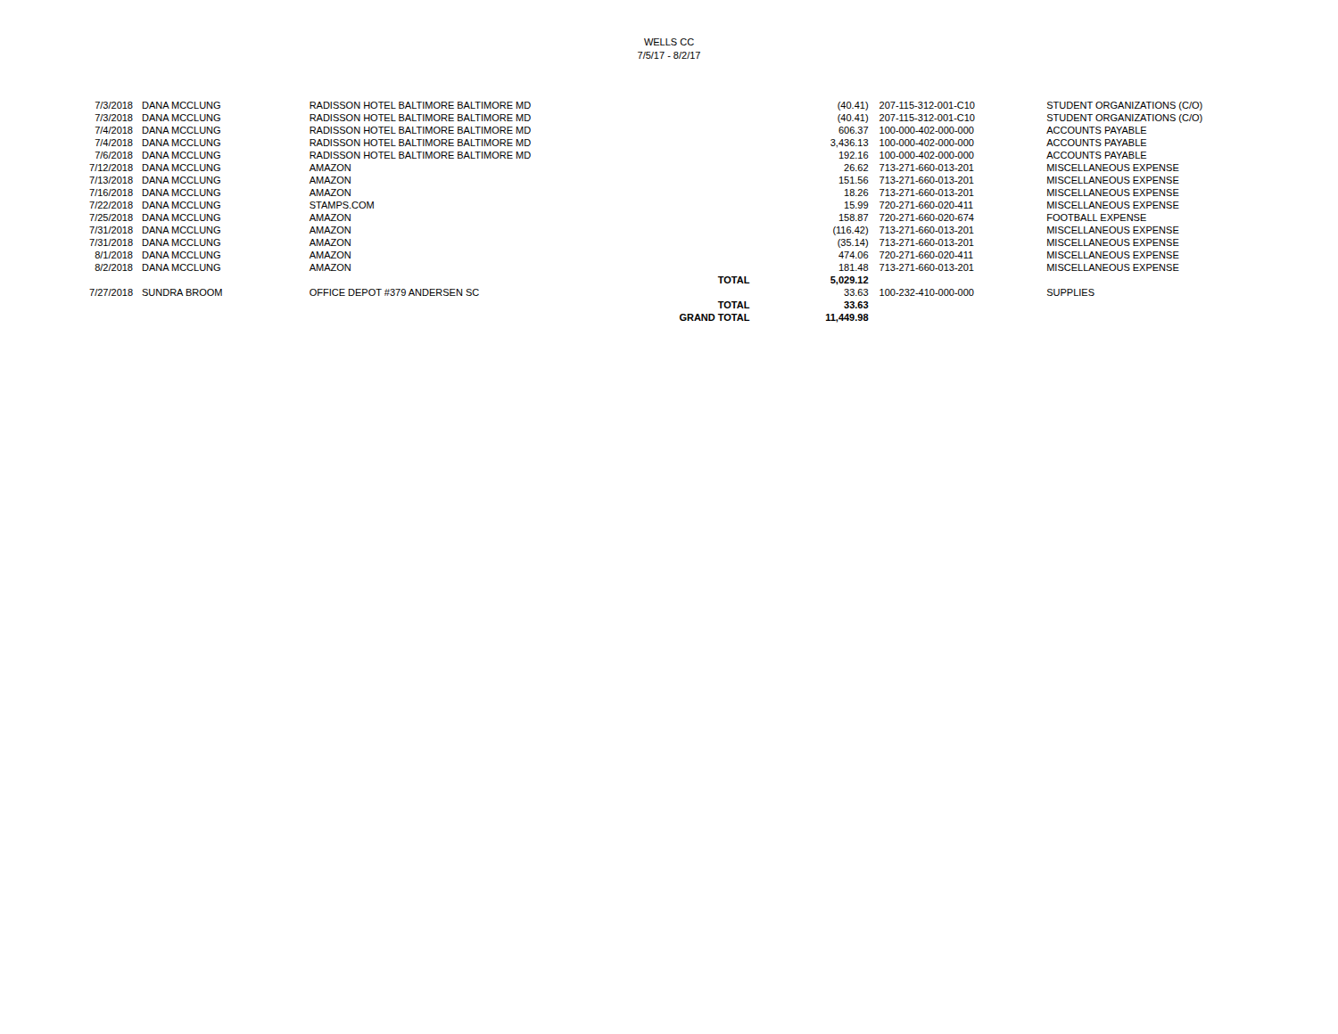WELLS CC
7/5/17 - 8/2/17
| 7/3/2018 | DANA MCCLUNG | RADISSON HOTEL BALTIMORE BALTIMORE MD | | (40.41) | 207-115-312-001-C10 | STUDENT ORGANIZATIONS (C/O) |
| 7/3/2018 | DANA MCCLUNG | RADISSON HOTEL BALTIMORE BALTIMORE MD | | (40.41) | 207-115-312-001-C10 | STUDENT ORGANIZATIONS (C/O) |
| 7/4/2018 | DANA MCCLUNG | RADISSON HOTEL BALTIMORE BALTIMORE MD | | 606.37 | 100-000-402-000-000 | ACCOUNTS PAYABLE |
| 7/4/2018 | DANA MCCLUNG | RADISSON HOTEL BALTIMORE BALTIMORE MD | | 3,436.13 | 100-000-402-000-000 | ACCOUNTS PAYABLE |
| 7/6/2018 | DANA MCCLUNG | RADISSON HOTEL BALTIMORE BALTIMORE MD | | 192.16 | 100-000-402-000-000 | ACCOUNTS PAYABLE |
| 7/12/2018 | DANA MCCLUNG | AMAZON | | 26.62 | 713-271-660-013-201 | MISCELLANEOUS EXPENSE |
| 7/13/2018 | DANA MCCLUNG | AMAZON | | 151.56 | 713-271-660-013-201 | MISCELLANEOUS EXPENSE |
| 7/16/2018 | DANA MCCLUNG | AMAZON | | 18.26 | 713-271-660-013-201 | MISCELLANEOUS EXPENSE |
| 7/22/2018 | DANA MCCLUNG | STAMPS.COM | | 15.99 | 720-271-660-020-411 | MISCELLANEOUS EXPENSE |
| 7/25/2018 | DANA MCCLUNG | AMAZON | | 158.87 | 720-271-660-020-674 | FOOTBALL EXPENSE |
| 7/31/2018 | DANA MCCLUNG | AMAZON | | (116.42) | 713-271-660-013-201 | MISCELLANEOUS EXPENSE |
| 7/31/2018 | DANA MCCLUNG | AMAZON | | (35.14) | 713-271-660-013-201 | MISCELLANEOUS EXPENSE |
| 8/1/2018 | DANA MCCLUNG | AMAZON | | 474.06 | 720-271-660-020-411 | MISCELLANEOUS EXPENSE |
| 8/2/2018 | DANA MCCLUNG | AMAZON | | 181.48 | 713-271-660-013-201 | MISCELLANEOUS EXPENSE |
| | | | TOTAL | 5,029.12 | | |
| 7/27/2018 | SUNDRA BROOM | OFFICE DEPOT #379 ANDERSEN SC | | 33.63 | 100-232-410-000-000 | SUPPLIES |
| | | | TOTAL | 33.63 | | |
| | | | GRAND TOTAL | 11,449.98 | | |